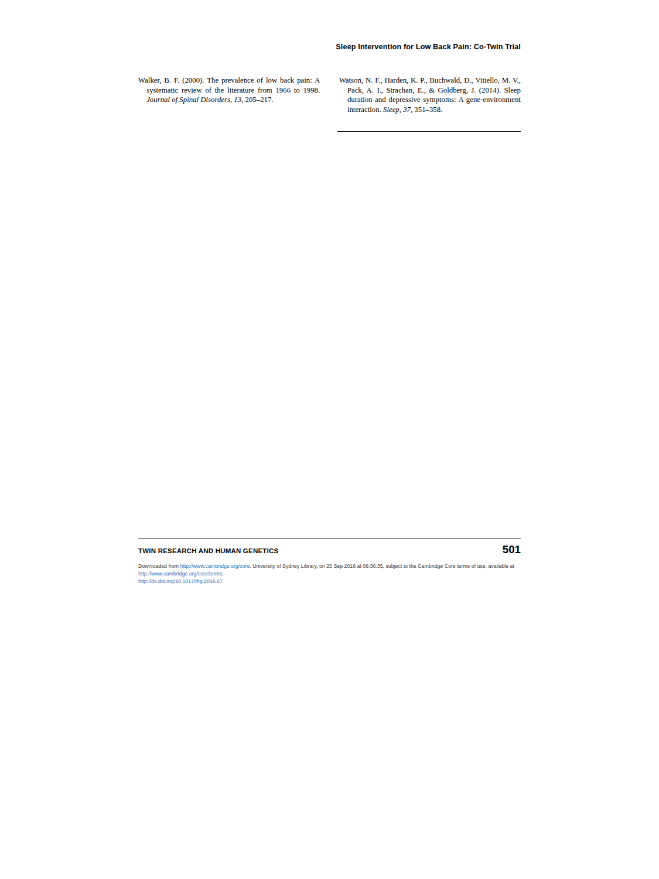Sleep Intervention for Low Back Pain: Co-Twin Trial
Walker, B. F. (2000). The prevalence of low back pain: A systematic review of the literature from 1966 to 1998. Journal of Spinal Disorders, 13, 205–217.
Watson, N. F., Harden, K. P., Buchwald, D., Vitiello, M. V., Pack, A. I., Strachan, E., & Goldberg, J. (2014). Sleep duration and depressive symptoms: A gene-environment interaction. Sleep, 37, 351–358.
TWIN RESEARCH AND HUMAN GENETICS
501
Downloaded from http://www.cambridge.org/core. University of Sydney Library, on 25 Sep 2016 at 08:30:35, subject to the Cambridge Core terms of use, available at http://www.cambridge.org/core/terms.
http://dx.doi.org/10.1017/thg.2016.67